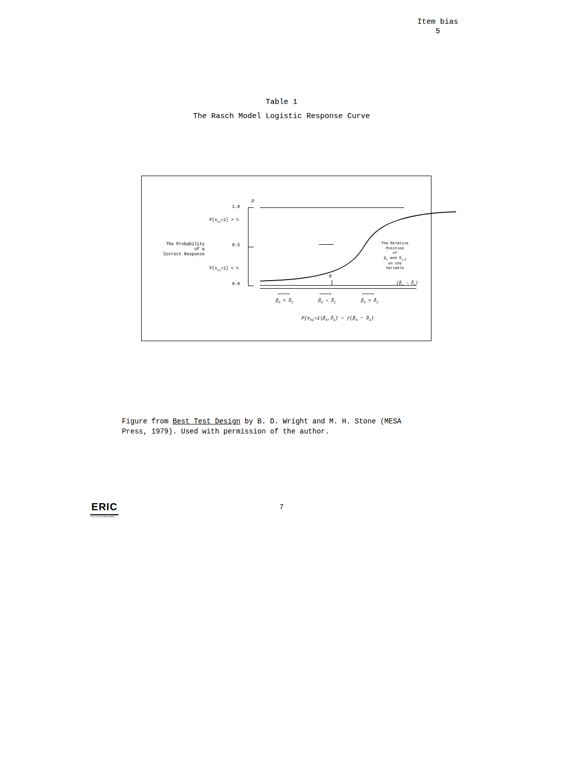Item bias 5
Table 1
The Rasch Model Logistic Response Curve
The Probability
of a
Correct Response
P{xni=1} > ½
P{xni=1} < ½
1.0
0.5
0.0
p
0
⌣⌣⌣⌣
⌣⌣⌣⌣
⌣⌣⌣⌣
βn < δi
βn = δi
βn > δi
The Relative
Position
of
βn and δi,0
on the
Variable
(βn − δi)
P{xni=1|βn,δi} = ƒ(βn − δi)
Figure from Best Test Design by B. D. Wright and M. H. Stone (MESA Press, 1979). Used with permission of the author.
7
ERIC
Full Text Provided by ERIC